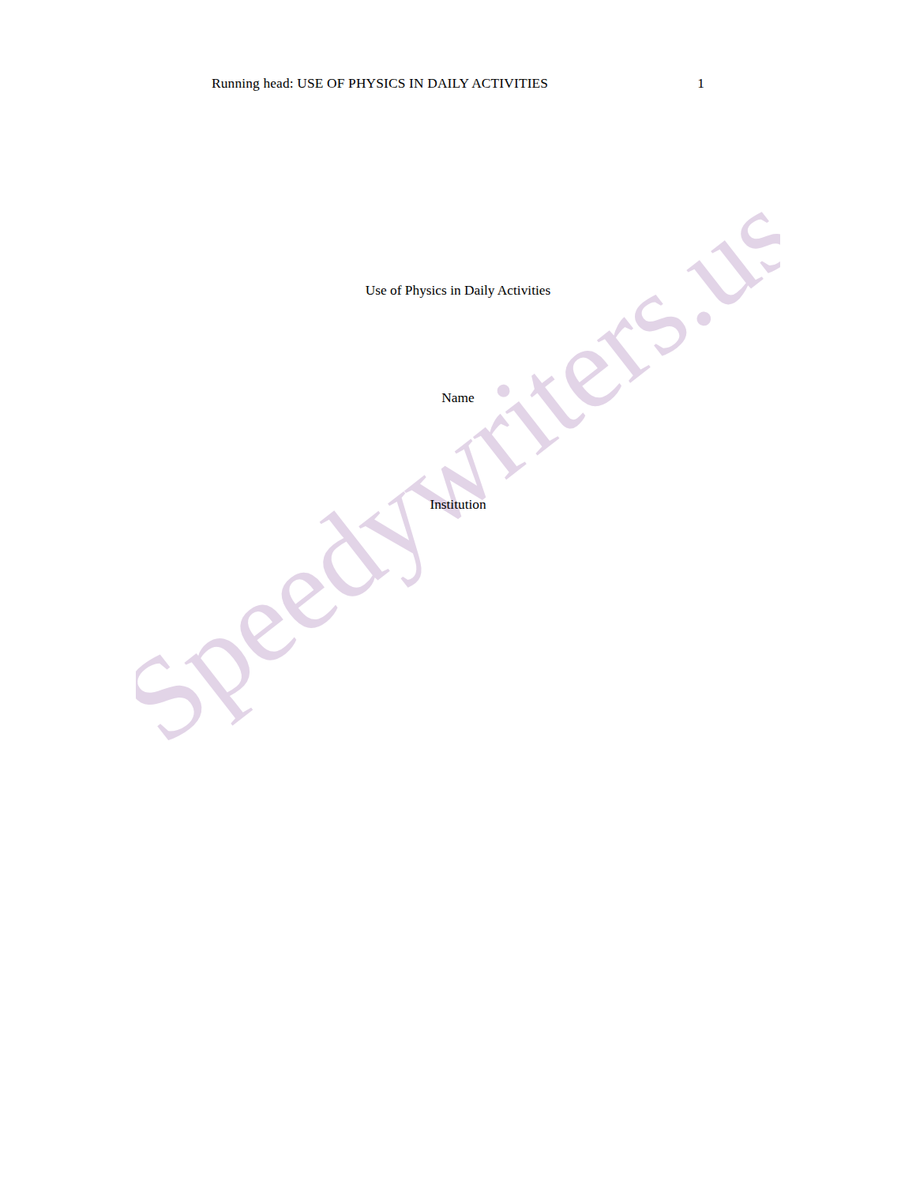Speedywriters.us
Running head: USE OF PHYSICS IN DAILY ACTIVITIES 1
Use of Physics in Daily Activities
Name
Institution